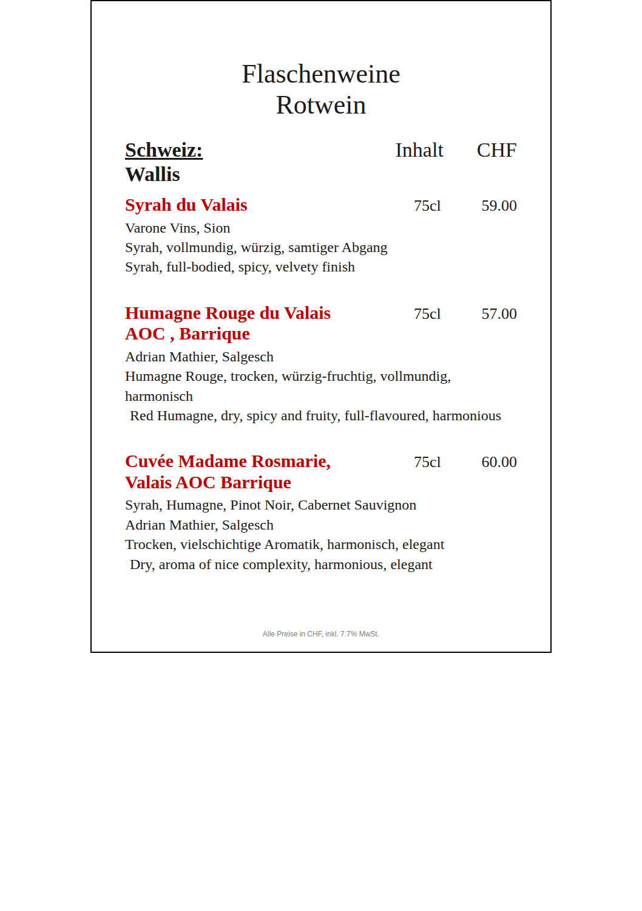FlaschenweineRotwein
Schweiz: Inhalt CHF
Wallis
Syrah du Valais
75cl 59.00
Varone Vins, Sion
Syrah, vollmundig, würzig, samtiger Abgang
Syrah, full-bodied, spicy, velvety finish
Humagne Rouge du Valais
AOC , Barrique
75cl 57.00
Adrian Mathier, Salgesch
Humagne Rouge, trocken, würzig-fruchtig, vollmundig, harmonisch Red Humagne, dry, spicy and fruity, full-flavoured, harmonious
Cuvée Madame Rosmarie,
Valais AOC Barrique
75cl 60.00
Syrah, Humagne, Pinot Noir, Cabernet Sauvignon
Adrian Mathier, Salgesch
Trocken, vielschichtige Aromatik, harmonisch, elegant Dry, aroma of nice complexity, harmonious, elegant
Alle Preise in CHF, inkl. 7.7% MwSt.